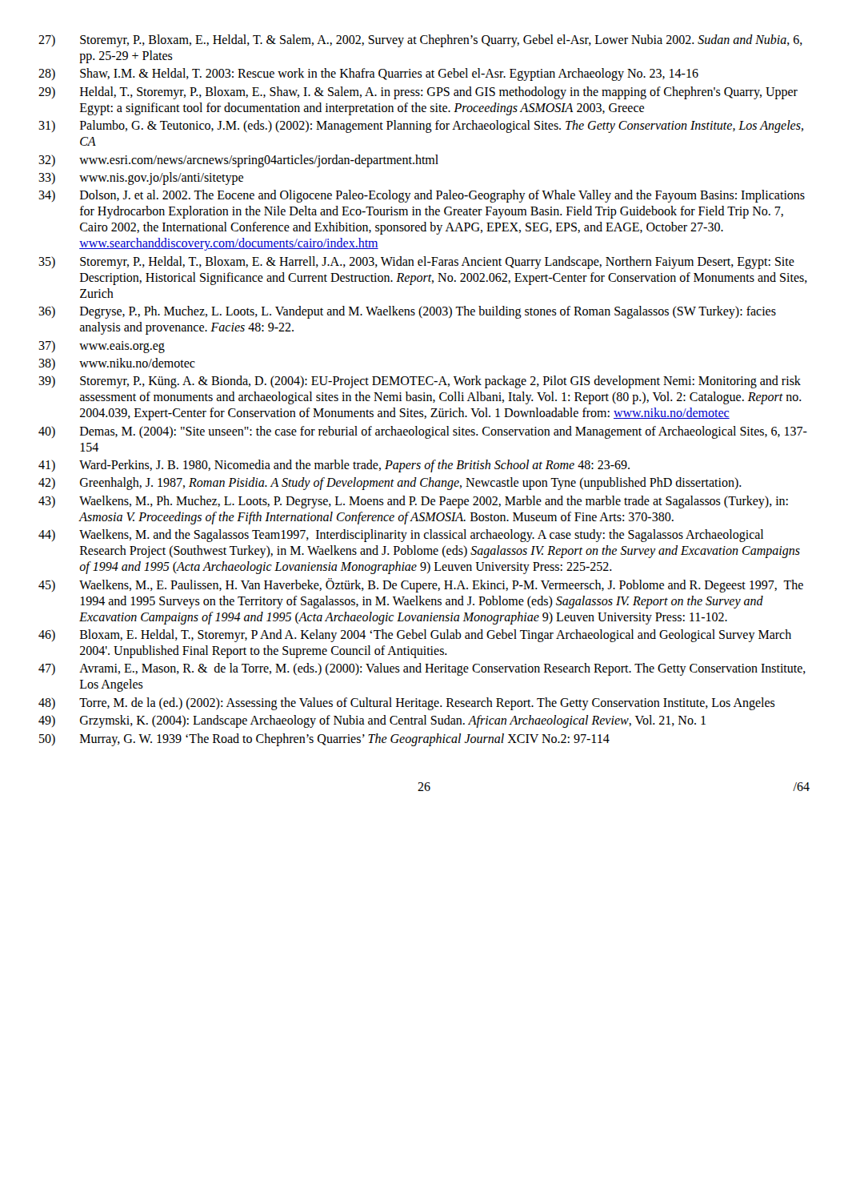27) Storemyr, P., Bloxam, E., Heldal, T. & Salem, A., 2002, Survey at Chephren’s Quarry, Gebel el-Asr, Lower Nubia 2002. Sudan and Nubia, 6, pp. 25-29 + Plates
28) Shaw, I.M. & Heldal, T. 2003: Rescue work in the Khafra Quarries at Gebel el-Asr. Egyptian Archaeology No. 23, 14-16
29) Heldal, T., Storemyr, P., Bloxam, E., Shaw, I. & Salem, A. in press: GPS and GIS methodology in the mapping of Chephren's Quarry, Upper Egypt: a significant tool for documentation and interpretation of the site. Proceedings ASMOSIA 2003, Greece
31) Palumbo, G. & Teutonico, J.M. (eds.) (2002): Management Planning for Archaeological Sites. The Getty Conservation Institute, Los Angeles, CA
32) www.esri.com/news/arcnews/spring04articles/jordan-department.html
33) www.nis.gov.jo/pls/anti/sitetype
34) Dolson, J. et al. 2002. The Eocene and Oligocene Paleo-Ecology and Paleo-Geography of Whale Valley and the Fayoum Basins: Implications for Hydrocarbon Exploration in the Nile Delta and Eco-Tourism in the Greater Fayoum Basin. Field Trip Guidebook for Field Trip No. 7, Cairo 2002, the International Conference and Exhibition, sponsored by AAPG, EPEX, SEG, EPS, and EAGE, October 27-30. www.searchanddiscovery.com/documents/cairo/index.htm
35) Storemyr, P., Heldal, T., Bloxam, E. & Harrell, J.A., 2003, Widan el-Faras Ancient Quarry Landscape, Northern Faiyum Desert, Egypt: Site Description, Historical Significance and Current Destruction. Report, No. 2002.062, Expert-Center for Conservation of Monuments and Sites, Zurich
36) Degryse, P., Ph. Muchez, L. Loots, L. Vandeput and M. Waelkens (2003) The building stones of Roman Sagalassos (SW Turkey): facies analysis and provenance. Facies 48: 9-22.
37) www.eais.org.eg
38) www.niku.no/demotec
39) Storemyr, P., Küng. A. & Bionda, D. (2004): EU-Project DEMOTEC-A, Work package 2, Pilot GIS development Nemi: Monitoring and risk assessment of monuments and archaeological sites in the Nemi basin, Colli Albani, Italy. Vol. 1: Report (80 p.), Vol. 2: Catalogue. Report no. 2004.039, Expert-Center for Conservation of Monuments and Sites, Zürich. Vol. 1 Downloadable from: www.niku.no/demotec
40) Demas, M. (2004): "Site unseen": the case for reburial of archaeological sites. Conservation and Management of Archaeological Sites, 6, 137-154
41) Ward-Perkins, J. B. 1980, Nicomedia and the marble trade, Papers of the British School at Rome 48: 23-69.
42) Greenhalgh, J. 1987, Roman Pisidia. A Study of Development and Change, Newcastle upon Tyne (unpublished PhD dissertation).
43) Waelkens, M., Ph. Muchez, L. Loots, P. Degryse, L. Moens and P. De Paepe 2002, Marble and the marble trade at Sagalassos (Turkey), in: Asmosia V. Proceedings of the Fifth International Conference of ASMOSIA. Boston. Museum of Fine Arts: 370-380.
44) Waelkens, M. and the Sagalassos Team1997, Interdisciplinarity in classical archaeology. A case study: the Sagalassos Archaeological Research Project (Southwest Turkey), in M. Waelkens and J. Poblome (eds) Sagalassos IV. Report on the Survey and Excavation Campaigns of 1994 and 1995 (Acta Archaeologic Lovaniensia Monographiae 9) Leuven University Press: 225-252.
45) Waelkens, M., E. Paulissen, H. Van Haverbeke, Öztürk, B. De Cupere, H.A. Ekinci, P-M. Vermeersch, J. Poblome and R. Degeest 1997, The 1994 and 1995 Surveys on the Territory of Sagalassos, in M. Waelkens and J. Poblome (eds) Sagalassos IV. Report on the Survey and Excavation Campaigns of 1994 and 1995 (Acta Archaeologic Lovaniensia Monographiae 9) Leuven University Press: 11-102.
46) Bloxam, E. Heldal, T., Storemyr, P And A. Kelany 2004 ‘The Gebel Gulab and Gebel Tingar Archaeological and Geological Survey March 2004'. Unpublished Final Report to the Supreme Council of Antiquities.
47) Avrami, E., Mason, R. & de la Torre, M. (eds.) (2000): Values and Heritage Conservation Research Report. The Getty Conservation Institute, Los Angeles
48) Torre, M. de la (ed.) (2002): Assessing the Values of Cultural Heritage. Research Report. The Getty Conservation Institute, Los Angeles
49) Grzymski, K. (2004): Landscape Archaeology of Nubia and Central Sudan. African Archaeological Review, Vol. 21, No. 1
50) Murray, G. W. 1939 ‘The Road to Chephren’s Quarries’ The Geographical Journal XCIV No.2: 97-114
26 /64